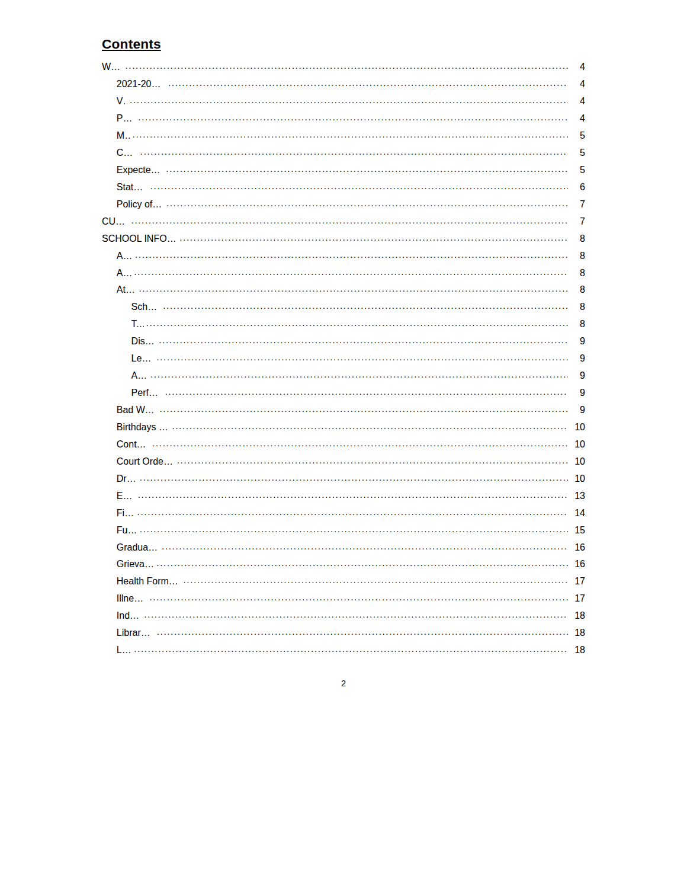Contents
WELCOME 4
2021-2022 Board of Directors: 4
Vision 4
Philosophy 4
Mission 5
Core Values 5
Expected Student Outcomes 5
Statement of Faith 6
Policy of Presenting Doctrine 7
CURRICULUM 7
SCHOOL INFORMATION AND PROCEDURES 8
Aftercare 8
Athletics 8
Attendance 8
School Start Time 8
Tardies 8
Dismissal Time 9
Leaving Early 9
Absences 9
Perfect Attendance 9
Bad Weather Conditions 9
Birthdays and Classroom Parties 10
Contact Information 10
Court Ordered Custodial Information 10
Dress Code 10
Enrollment 13
Field Trips 14
Fundraisers 15
Graduation Requirements 16
Grievance Procedures 16
Health Forms and Immunization Records 17
Illness/Medication 17
Indoor Recess 18
Library Book Selection 18
Lunches 18
2